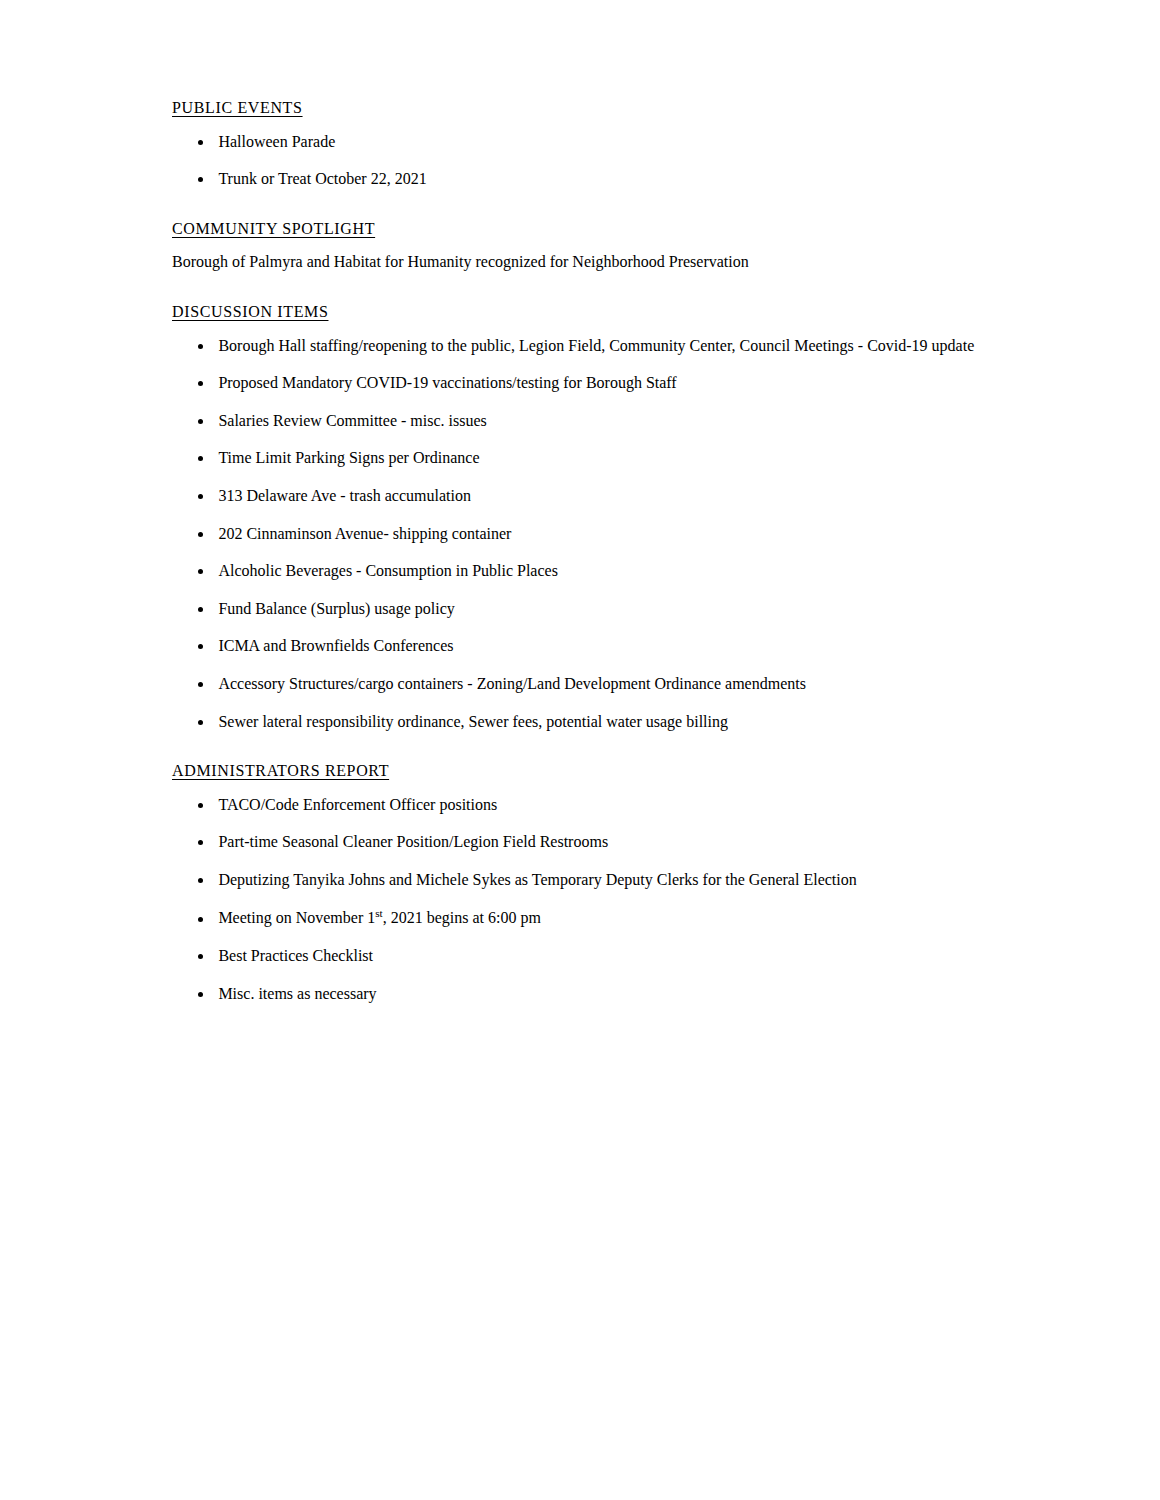PUBLIC EVENTS
Halloween Parade
Trunk or Treat October 22, 2021
COMMUNITY SPOTLIGHT
Borough of Palmyra and Habitat for Humanity recognized for Neighborhood Preservation
DISCUSSION ITEMS
Borough Hall staffing/reopening to the public, Legion Field, Community Center, Council Meetings - Covid-19 update
Proposed Mandatory COVID-19 vaccinations/testing for Borough Staff
Salaries Review Committee - misc. issues
Time Limit Parking Signs per Ordinance
313 Delaware Ave - trash accumulation
202 Cinnaminson Avenue- shipping container
Alcoholic Beverages - Consumption in Public Places
Fund Balance (Surplus) usage policy
ICMA and Brownfields Conferences
Accessory Structures/cargo containers - Zoning/Land Development Ordinance amendments
Sewer lateral responsibility ordinance, Sewer fees, potential water usage billing
ADMINISTRATORS REPORT
TACO/Code Enforcement Officer positions
Part-time Seasonal Cleaner Position/Legion Field Restrooms
Deputizing Tanyika Johns and Michele Sykes as Temporary Deputy Clerks for the General Election
Meeting on November 1st, 2021 begins at 6:00 pm
Best Practices Checklist
Misc. items as necessary